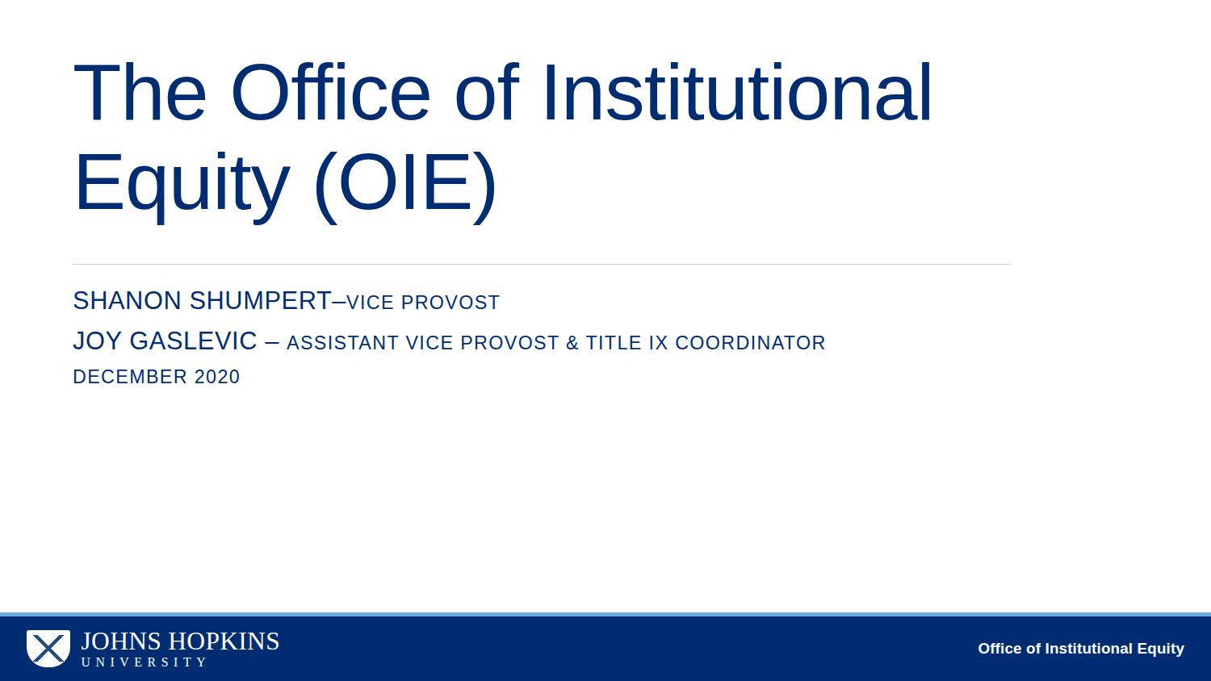The Office of Institutional Equity (OIE)
SHANON SHUMPERT–VICE PROVOST
JOY GASLEVIC – ASSISTANT VICE PROVOST & TITLE IX COORDINATOR
DECEMBER 2020
JOHNS HOPKINS UNIVERSITY
Office of Institutional Equity